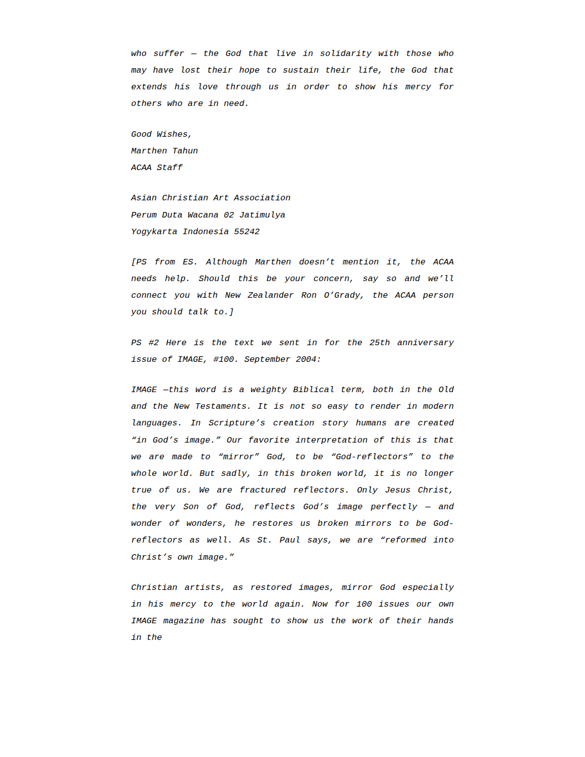who suffer — the God that live in solidarity with those who may have lost their hope to sustain their life, the God that extends his love through us in order to show his mercy for others who are in need.
Good Wishes, Marthen Tahun ACAA Staff
Asian Christian Art Association Perum Duta Wacana 02 Jatimulya Yogykarta Indonesia 55242
[PS from ES. Although Marthen doesn’t mention it, the ACAA needs help. Should this be your concern, say so and we’ll connect you with New Zealander Ron O’Grady, the ACAA person you should talk to.]
PS #2 Here is the text we sent in for the 25th anniversary issue of IMAGE, #100. September 2004:
IMAGE —this word is a weighty Biblical term, both in the Old and the New Testaments. It is not so easy to render in modern languages. In Scripture’s creation story humans are created “in God’s image.” Our favorite interpretation of this is that we are made to “mirror” God, to be “God-reflectors” to the whole world. But sadly, in this broken world, it is no longer true of us. We are fractured reflectors. Only Jesus Christ, the very Son of God, reflects God’s image perfectly — and wonder of wonders, he restores us broken mirrors to be God-reflectors as well. As St. Paul says, we are “reformed into Christ’s own image.”
Christian artists, as restored images, mirror God especially in his mercy to the world again. Now for 100 issues our own IMAGE magazine has sought to show us the work of their hands in the